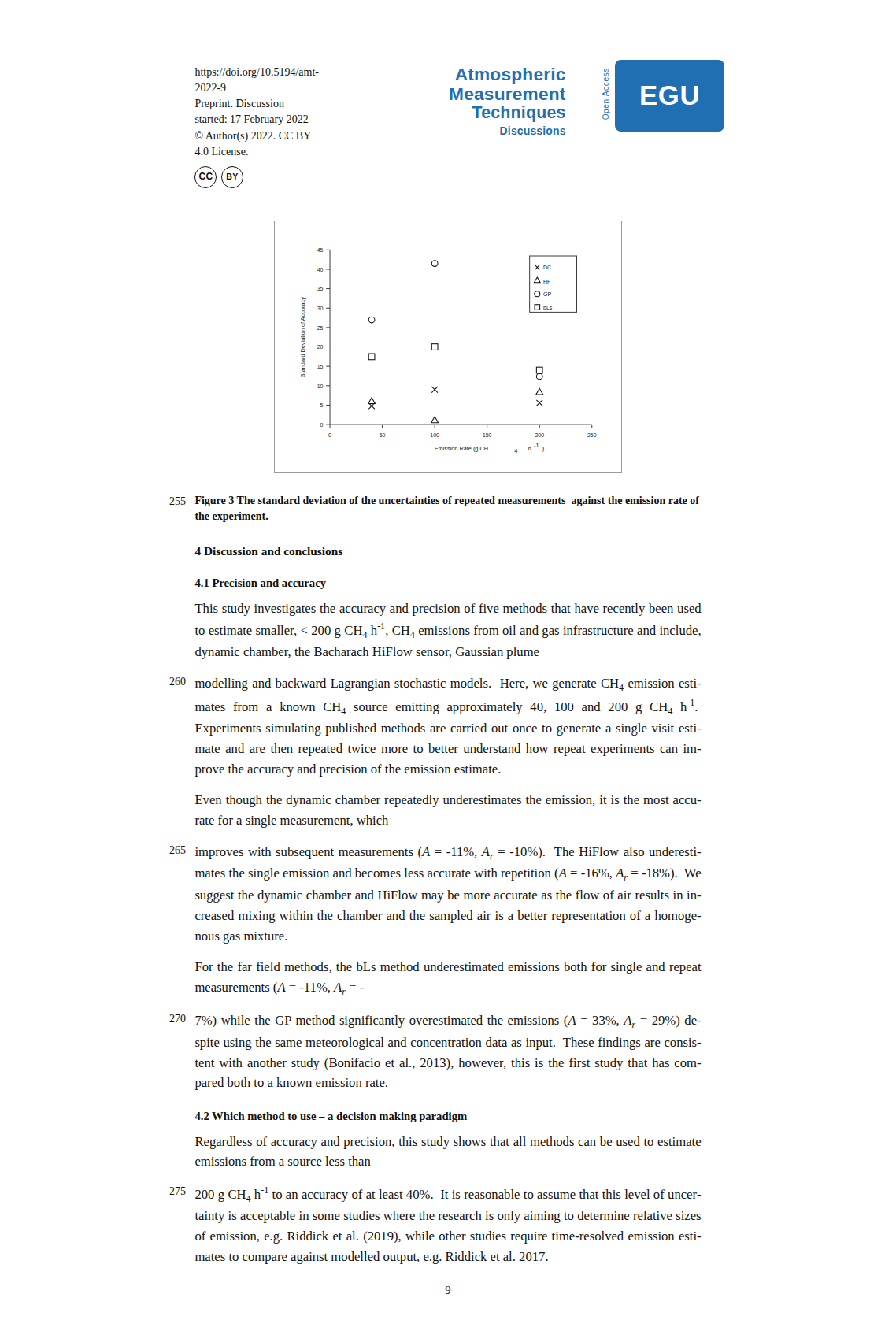https://doi.org/10.5194/amt-2022-9
Preprint. Discussion started: 17 February 2022
© Author(s) 2022. CC BY 4.0 License.
CC BY
Open Access
EGU
Atmospheric
Measurement
Techniques
Discussions
0 5 10 15 20 25 30 35 40 45 0 50 100 150 200 250 Standard Deviation of Accuracy Emission Rate (g CH 4 h -1 ) DC HF GP bLs
255
Figure 3 The standard deviation of the uncertainties of repeated measurements against the emission rate of the experiment.
4 Discussion and conclusions
4.1 Precision and accuracy
This study investigates the accuracy and precision of five methods that have recently been used to estimate smaller, < 200 g CH4 h-1, CH4 emissions from oil and gas infrastructure and include, dynamic chamber, the Bacharach HiFlow sensor, Gaussian plume
260modelling and backward Lagrangian stochastic models. Here, we generate CH4 emission estimates from a known CH4 source emitting approximately 40, 100 and 200 g CH4 h-1. Experiments simulating published methods are carried out once to generate a single visit estimate and are then repeated twice more to better understand how repeat experiments can improve the accuracy and precision of the emission estimate.
Even though the dynamic chamber repeatedly underestimates the emission, it is the most accurate for a single measurement, which
265improves with subsequent measurements (A = -11%, Ar = -10%). The HiFlow also underestimates the single emission and becomes less accurate with repetition (A = -16%, Ar = -18%). We suggest the dynamic chamber and HiFlow may be more accurate as the flow of air results in increased mixing within the chamber and the sampled air is a better representation of a homogenous gas mixture.
For the far field methods, the bLs method underestimated emissions both for single and repeat measurements (A = -11%, Ar = -
2707%) while the GP method significantly overestimated the emissions (A = 33%, Ar = 29%) despite using the same meteorological and concentration data as input. These findings are consistent with another study (Bonifacio et al., 2013), however, this is the first study that has compared both to a known emission rate.
4.2 Which method to use – a decision making paradigm
Regardless of accuracy and precision, this study shows that all methods can be used to estimate emissions from a source less than
275200 g CH4 h-1 to an accuracy of at least 40%. It is reasonable to assume that this level of uncertainty is acceptable in some studies where the research is only aiming to determine relative sizes of emission, e.g. Riddick et al. (2019), while other studies require time-resolved emission estimates to compare against modelled output, e.g. Riddick et al. 2017.
9